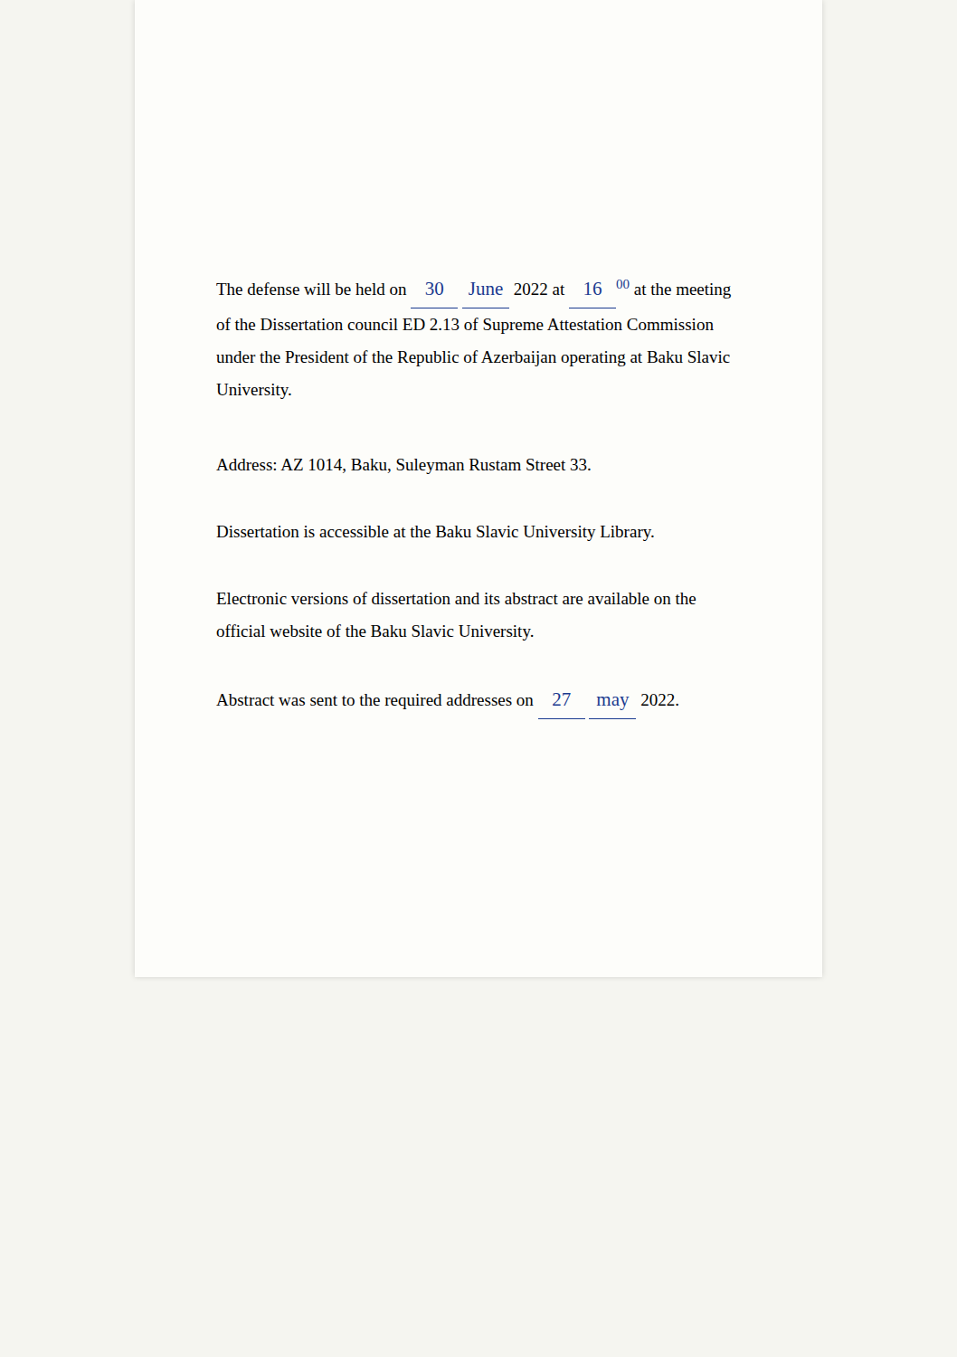The defense will be held on 30 June 2022 at 1600 at the meeting of the Dissertation council ED 2.13 of Supreme Attestation Commission under the President of the Republic of Azerbaijan operating at Baku Slavic University.
Address: AZ 1014, Baku, Suleyman Rustam Street 33.
Dissertation is accessible at the Baku Slavic University Library.
Electronic versions of dissertation and its abstract are available on the official website of the Baku Slavic University.
Abstract was sent to the required addresses on 27 may 2022.